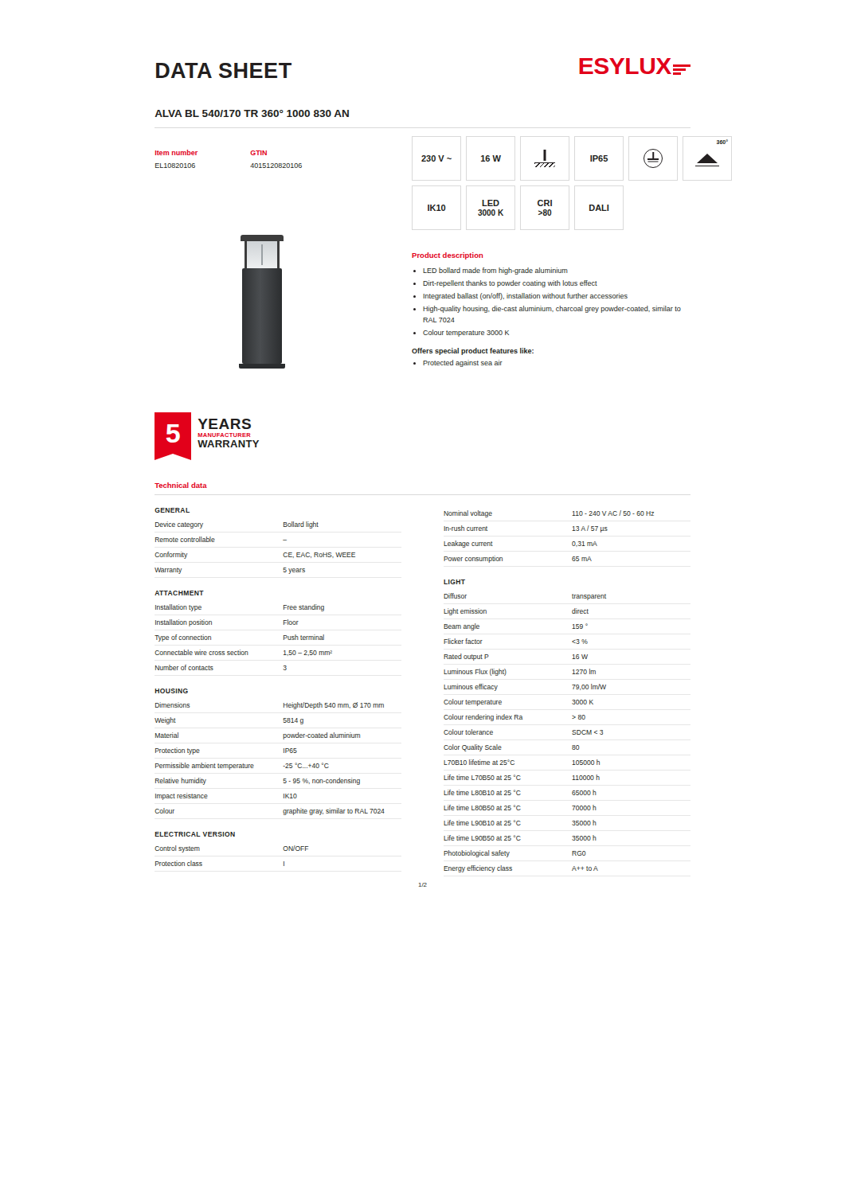DATA SHEET
ESYLUX
ALVA BL 540/170 TR 360° 1000 830 AN
Item number GTIN
EL108201064015120820106
5
YEARS
MANUFACTURER
WARRANTY
230 V ~
16 W
IP65
IK10
LED 3000 K
CRI>80
DALI
Product description
LED bollard made from high-grade aluminium
Dirt-repellent thanks to powder coating with lotus effect
Integrated ballast (on/off), installation without further accessories
High-quality housing, die-cast aluminium, charcoal grey powder-coated, similar to RAL 7024
Colour temperature 3000 K
Offers special product features like:
Protected against sea air
Technical data
GENERAL
| Device category | Bollard light |
| Remote controllable | – |
| Conformity | CE, EAC, RoHS, WEEE |
| Warranty | 5 years |
ATTACHMENT
| Installation type | Free standing |
| Installation position | Floor |
| Type of connection | Push terminal |
| Connectable wire cross section | 1,50 – 2,50 mm² |
| Number of contacts | 3 |
HOUSING
| Dimensions | Height/Depth 540 mm, Ø 170 mm |
| Weight | 5814 g |
| Material | powder-coated aluminium |
| Protection type | IP65 |
| Permissible ambient temperature | -25 °C...+40 °C |
| Relative humidity | 5 - 95 %, non-condensing |
| Impact resistance | IK10 |
| Colour | graphite gray, similar to RAL 7024 |
ELECTRICAL VERSION
| Control system | ON/OFF |
| Protection class | I |
| Nominal voltage | 110 - 240 V AC / 50 - 60 Hz |
| In-rush current | 13 A / 57 µs |
| Leakage current | 0,31 mA |
| Power consumption | 65 mA |
LIGHT
| Diffusor | transparent |
| Light emission | direct |
| Beam angle | 159 ° |
| Flicker factor | <3 % |
| Rated output P | 16 W |
| Luminous Flux (light) | 1270 lm |
| Luminous efficacy | 79,00 lm/W |
| Colour temperature | 3000 K |
| Colour rendering index Ra | > 80 |
| Colour tolerance | SDCM < 3 |
| Color Quality Scale | 80 |
| L70B10 lifetime at 25°C | 105000 h |
| Life time L70B50 at 25 °C | 110000 h |
| Life time L80B10 at 25 °C | 65000 h |
| Life time L80B50 at 25 °C | 70000 h |
| Life time L90B10 at 25 °C | 35000 h |
| Life time L90B50 at 25 °C | 35000 h |
| Photobiological safety | RG0 |
| Energy efficiency class | A++ to A |
1/2